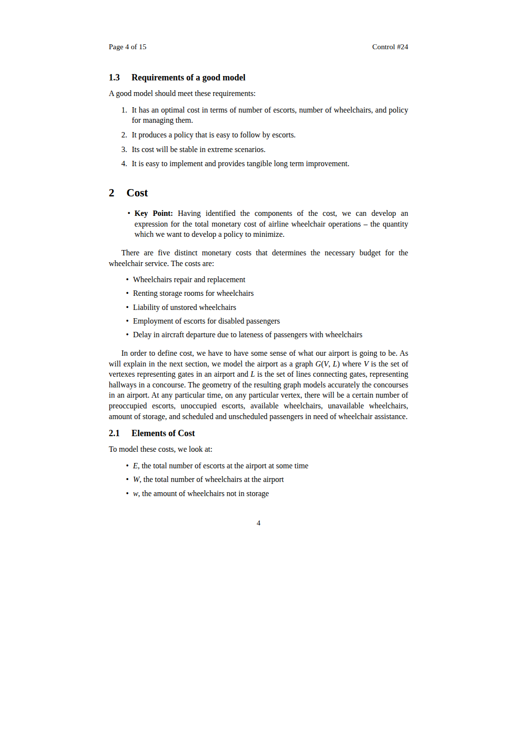Page 4 of 15 Control #24
1.3 Requirements of a good model
A good model should meet these requirements:
It has an optimal cost in terms of number of escorts, number of wheelchairs, and policy for managing them.
It produces a policy that is easy to follow by escorts.
Its cost will be stable in extreme scenarios.
It is easy to implement and provides tangible long term improvement.
2 Cost
Key Point: Having identified the components of the cost, we can develop an expression for the total monetary cost of airline wheelchair operations – the quantity which we want to develop a policy to minimize.
There are five distinct monetary costs that determines the necessary budget for the wheelchair service. The costs are:
Wheelchairs repair and replacement
Renting storage rooms for wheelchairs
Liability of unstored wheelchairs
Employment of escorts for disabled passengers
Delay in aircraft departure due to lateness of passengers with wheelchairs
In order to define cost, we have to have some sense of what our airport is going to be. As will explain in the next section, we model the airport as a graph G(V, L) where V is the set of vertexes representing gates in an airport and L is the set of lines connecting gates, representing hallways in a concourse. The geometry of the resulting graph models accurately the concourses in an airport. At any particular time, on any particular vertex, there will be a certain number of preoccupied escorts, unoccupied escorts, available wheelchairs, unavailable wheelchairs, amount of storage, and scheduled and unscheduled passengers in need of wheelchair assistance.
2.1 Elements of Cost
To model these costs, we look at:
E, the total number of escorts at the airport at some time
W, the total number of wheelchairs at the airport
w, the amount of wheelchairs not in storage
4